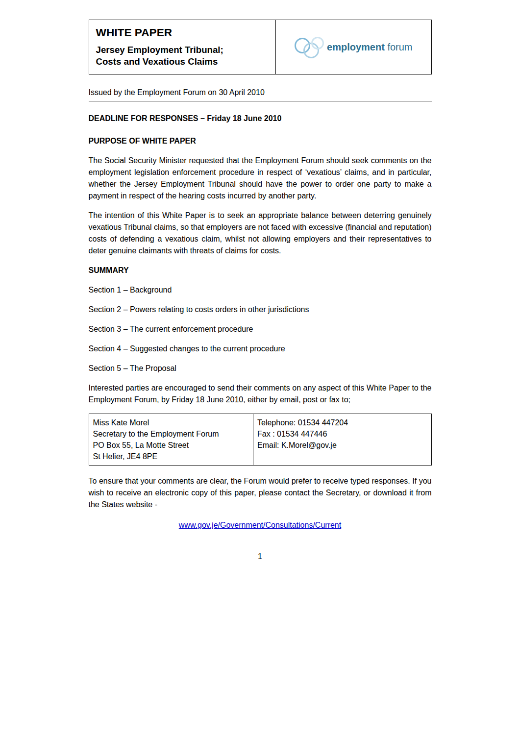WHITE PAPER
Jersey Employment Tribunal;
Costs and Vexatious Claims
employment forum
Issued by the Employment Forum on 30 April 2010
DEADLINE FOR RESPONSES – Friday 18 June 2010
PURPOSE OF WHITE PAPER
The Social Security Minister requested that the Employment Forum should seek comments on the employment legislation enforcement procedure in respect of ‘vexatious’ claims, and in particular, whether the Jersey Employment Tribunal should have the power to order one party to make a payment in respect of the hearing costs incurred by another party.
The intention of this White Paper is to seek an appropriate balance between deterring genuinely vexatious Tribunal claims, so that employers are not faced with excessive (financial and reputation) costs of defending a vexatious claim, whilst not allowing employers and their representatives to deter genuine claimants with threats of claims for costs.
SUMMARY
Section 1 – Background
Section 2 – Powers relating to costs orders in other jurisdictions
Section 3 – The current enforcement procedure
Section 4 – Suggested changes to the current procedure
Section 5 – The Proposal
Interested parties are encouraged to send their comments on any aspect of this White Paper to the Employment Forum, by Friday 18 June 2010, either by email, post or fax to;
| Miss Kate Morel Secretary to the Employment Forum PO Box 55, La Motte Street St Helier, JE4 8PE | Telephone: 01534 447204 Fax : 01534 447446 Email: K.Morel@gov.je |
To ensure that your comments are clear, the Forum would prefer to receive typed responses. If you wish to receive an electronic copy of this paper, please contact the Secretary, or download it from the States website -
www.gov.je/Government/Consultations/Current
1